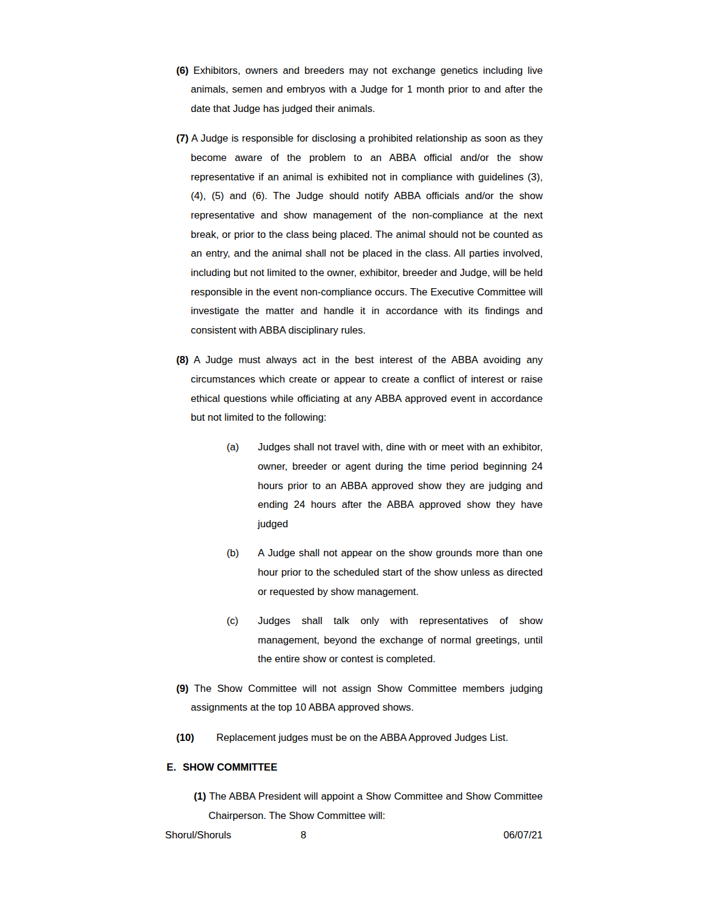(6) Exhibitors, owners and breeders may not exchange genetics including live animals, semen and embryos with a Judge for 1 month prior to and after the date that Judge has judged their animals.
(7) A Judge is responsible for disclosing a prohibited relationship as soon as they become aware of the problem to an ABBA official and/or the show representative if an animal is exhibited not in compliance with guidelines (3), (4), (5) and (6). The Judge should notify ABBA officials and/or the show representative and show management of the non-compliance at the next break, or prior to the class being placed. The animal should not be counted as an entry, and the animal shall not be placed in the class. All parties involved, including but not limited to the owner, exhibitor, breeder and Judge, will be held responsible in the event non-compliance occurs. The Executive Committee will investigate the matter and handle it in accordance with its findings and consistent with ABBA disciplinary rules.
(8) A Judge must always act in the best interest of the ABBA avoiding any circumstances which create or appear to create a conflict of interest or raise ethical questions while officiating at any ABBA approved event in accordance but not limited to the following:
(a) Judges shall not travel with, dine with or meet with an exhibitor, owner, breeder or agent during the time period beginning 24 hours prior to an ABBA approved show they are judging and ending 24 hours after the ABBA approved show they have judged
(b) A Judge shall not appear on the show grounds more than one hour prior to the scheduled start of the show unless as directed or requested by show management.
(c) Judges shall talk only with representatives of show management, beyond the exchange of normal greetings, until the entire show or contest is completed.
(9) The Show Committee will not assign Show Committee members judging assignments at the top 10 ABBA approved shows.
(10) Replacement judges must be on the ABBA Approved Judges List.
E. SHOW COMMITTEE
(1) The ABBA President will appoint a Show Committee and Show Committee Chairperson. The Show Committee will:
Shorul/Shoruls 8 06/07/21